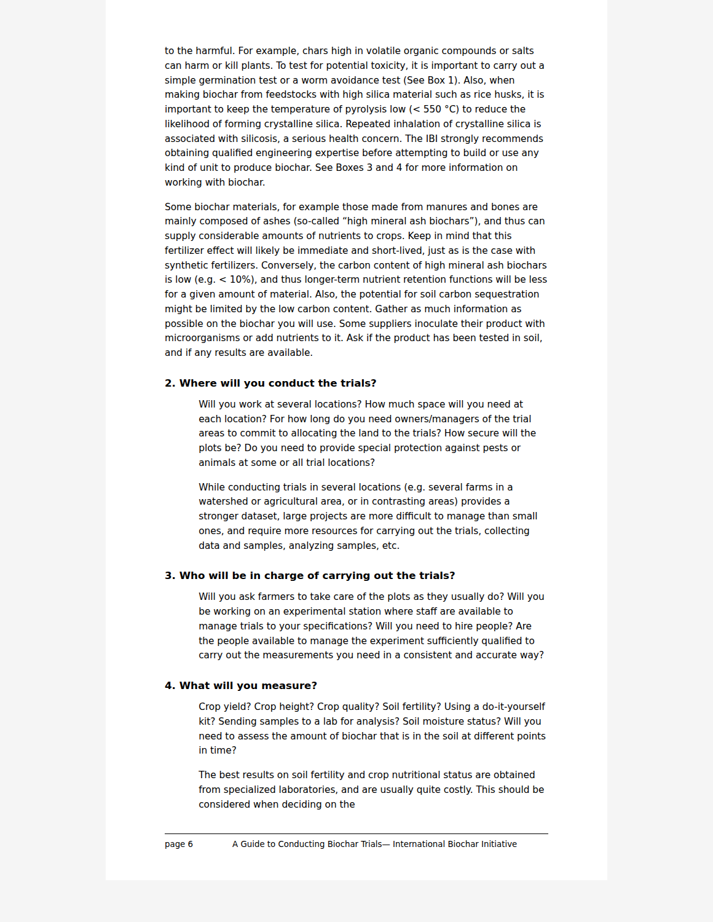to the harmful. For example, chars high in volatile organic compounds or salts can harm or kill plants. To test for potential toxicity, it is important to carry out a simple germination test or a worm avoidance test (See Box 1). Also, when making biochar from feedstocks with high silica material such as rice husks, it is important to keep the temperature of pyrolysis low (< 550 °C) to reduce the likelihood of forming crystalline silica. Repeated inhalation of crystalline silica is associated with silicosis, a serious health concern. The IBI strongly recommends obtaining qualified engineering expertise before attempting to build or use any kind of unit to produce biochar. See Boxes 3 and 4 for more information on working with biochar.
Some biochar materials, for example those made from manures and bones are mainly composed of ashes (so-called “high mineral ash biochars”), and thus can supply considerable amounts of nutrients to crops. Keep in mind that this fertilizer effect will likely be immediate and short-lived, just as is the case with synthetic fertilizers. Conversely, the carbon content of high mineral ash biochars is low (e.g. < 10%), and thus longer-term nutrient retention functions will be less for a given amount of material. Also, the potential for soil carbon sequestration might be limited by the low carbon content. Gather as much information as possible on the biochar you will use. Some suppliers inoculate their product with microorganisms or add nutrients to it. Ask if the product has been tested in soil, and if any results are available.
2. Where will you conduct the trials?
Will you work at several locations? How much space will you need at each location? For how long do you need owners/managers of the trial areas to commit to allocating the land to the trials? How secure will the plots be? Do you need to provide special protection against pests or animals at some or all trial locations?
While conducting trials in several locations (e.g. several farms in a watershed or agricultural area, or in contrasting areas) provides a stronger dataset, large projects are more difficult to manage than small ones, and require more resources for carrying out the trials, collecting data and samples, analyzing samples, etc.
3. Who will be in charge of carrying out the trials?
Will you ask farmers to take care of the plots as they usually do? Will you be working on an experimental station where staff are available to manage trials to your specifications? Will you need to hire people? Are the people available to manage the experiment sufficiently qualified to carry out the measurements you need in a consistent and accurate way?
4. What will you measure?
Crop yield? Crop height? Crop quality? Soil fertility? Using a do-it-yourself kit? Sending samples to a lab for analysis? Soil moisture status? Will you need to assess the amount of biochar that is in the soil at different points in time?
The best results on soil fertility and crop nutritional status are obtained from specialized laboratories, and are usually quite costly. This should be considered when deciding on the
page 6 A Guide to Conducting Biochar Trials— International Biochar Initiative